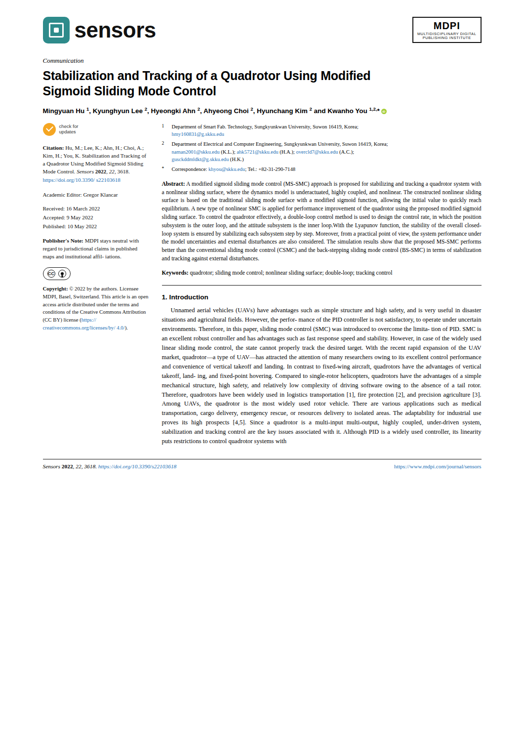sensors
MDPI
MULTIDISCIPLINARY DIGITAL
PUBLISHING INSTITUTE
Communication
Stabilization and Tracking of a Quadrotor Using Modified
Sigmoid Sliding Mode Control
Mingyuan Hu 1, Kyunghyun Lee 2, Hyeongki Ahn 2, Ahyeong Choi 2, Hyunchang Kim 2 and Kwanho You 1,2,*
check for updates
Citation: Hu, M.; Lee, K.; Ahn, H.; Choi, A.; Kim, H.; You, K. Stabilization and Tracking of a Quadrotor Using Modified Sigmoid Sliding Mode Control. Sensors 2022, 22, 3618. https://doi.org/10.3390/ s22103618
Academic Editor: Gregor Klancar
Received: 16 March 2022
Accepted: 9 May 2022
Published: 10 May 2022
Publisher's Note: MDPI stays neutral with regard to jurisdictional claims in published maps and institutional affil- iations.
CC
Copyright: © 2022 by the authors. Licensee MDPI, Basel, Switzerland. This article is an open access article distributed under the terms and conditions of the Creative Commons Attribution (CC BY) license (https:// creativecommons.org/licenses/by/ 4.0/).
1 Department of Smart Fab. Technology, Sungkyunkwan University, Suwon 16419, Korea;
hmy160831@g.skku.edu
2 Department of Electrical and Computer Engineering, Sungkyunkwan University, Suwon 16419, Korea;
naman2001@skku.edu (K.L.); ahk5721@skku.edu (H.A.); overcld7@skku.edu (A.C.);
gusckddmldkt@g.skku.edu (H.K.)
*Correspondence: khyou@skku.edu; Tel.: +82-31-290-7148
Abstract: A modified sigmoid sliding mode control (MS-SMC) approach is proposed for stabilizing and tracking a quadrotor system with a nonlinear sliding surface, where the dynamics model is underactuated, highly coupled, and nonlinear. The constructed nonlinear sliding surface is based on the traditional sliding mode surface with a modified sigmoid function, allowing the initial value to quickly reach equilibrium. A new type of nonlinear SMC is applied for performance improvement of the quadrotor using the proposed modified sigmoid sliding surface. To control the quadrotor effectively, a double-loop control method is used to design the control rate, in which the position subsystem is the outer loop, and the attitude subsystem is the inner loop.With the Lyapunov function, the stability of the overall closed-loop system is ensured by stabilizing each subsystem step by step. Moreover, from a practical point of view, the system performance under the model uncertainties and external disturbances are also considered. The simulation results show that the proposed MS-SMC performs better than the conventional sliding mode control (CSMC) and the back-stepping sliding mode control (BS-SMC) in terms of stabilization and tracking against external disturbances.
Keywords: quadrotor; sliding mode control; nonlinear sliding surface; double-loop; tracking control
1. Introduction
Unnamed aerial vehicles (UAVs) have advantages such as simple structure and high safety, and is very useful in disaster situations and agricultural fields. However, the perfor- mance of the PID controller is not satisfactory, to operate under uncertain environments. Therefore, in this paper, sliding mode control (SMC) was introduced to overcome the limita- tion of PID. SMC is an excellent robust controller and has advantages such as fast response speed and stability. However, in case of the widely used linear sliding mode control, the state cannot properly track the desired target. With the recent rapid expansion of the UAV market, quadrotor—a type of UAV—has attracted the attention of many researchers owing to its excellent control performance and convenience of vertical takeoff and landing. In contrast to fixed-wing aircraft, quadrotors have the advantages of vertical takeoff, land- ing, and fixed-point hovering. Compared to single-rotor helicopters, quadrotors have the advantages of a simple mechanical structure, high safety, and relatively low complexity of driving software owing to the absence of a tail rotor. Therefore, quadrotors have been widely used in logistics transportation [1], fire protection [2], and precision agriculture [3]. Among UAVs, the quadrotor is the most widely used rotor vehicle. There are various applications such as medical transportation, cargo delivery, emergency rescue, or resources delivery to isolated areas. The adaptability for industrial use proves its high prospects [4,5]. Since a quadrotor is a multi-input multi-output, highly coupled, under-driven system, stabilization and tracking control are the key issues associated with it. Although PID is a widely used controller, its linearity puts restrictions to control quadrotor systems with
Sensors 2022, 22, 3618. https://doi.org/10.3390/s22103618
https://www.mdpi.com/journal/sensors